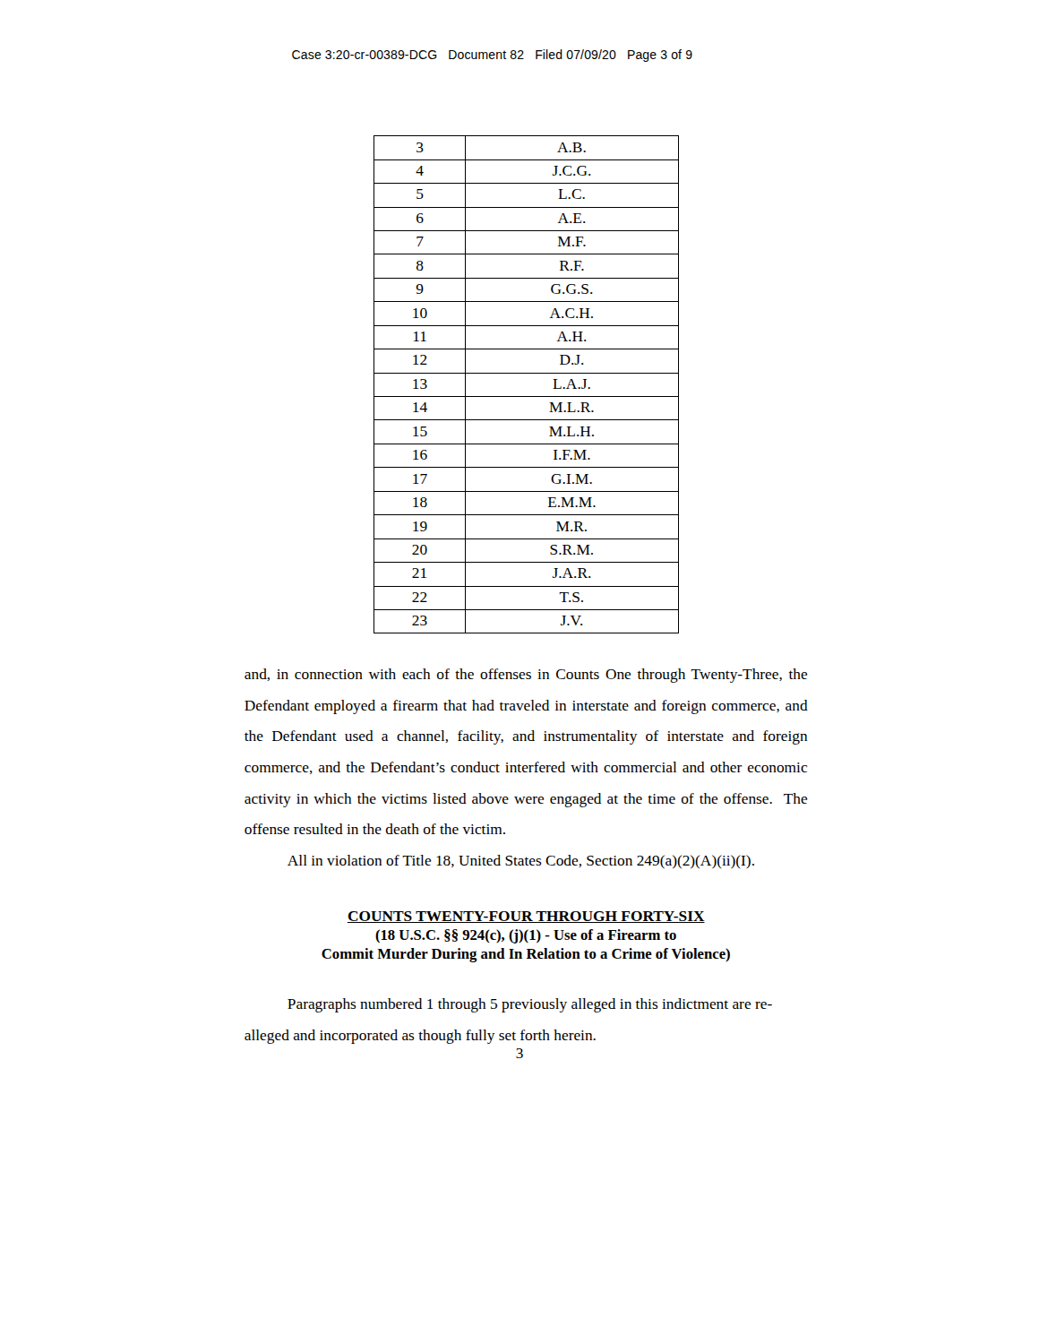Case 3:20-cr-00389-DCG Document 82 Filed 07/09/20 Page 3 of 9
| 3 | A.B. |
| 4 | J.C.G. |
| 5 | L.C. |
| 6 | A.E. |
| 7 | M.F. |
| 8 | R.F. |
| 9 | G.G.S. |
| 10 | A.C.H. |
| 11 | A.H. |
| 12 | D.J. |
| 13 | L.A.J. |
| 14 | M.L.R. |
| 15 | M.L.H. |
| 16 | I.F.M. |
| 17 | G.I.M. |
| 18 | E.M.M. |
| 19 | M.R. |
| 20 | S.R.M. |
| 21 | J.A.R. |
| 22 | T.S. |
| 23 | J.V. |
and, in connection with each of the offenses in Counts One through Twenty-Three, the Defendant employed a firearm that had traveled in interstate and foreign commerce, and the Defendant used a channel, facility, and instrumentality of interstate and foreign commerce, and the Defendant’s conduct interfered with commercial and other economic activity in which the victims listed above were engaged at the time of the offense. The offense resulted in the death of the victim.
All in violation of Title 18, United States Code, Section 249(a)(2)(A)(ii)(I).
COUNTS TWENTY-FOUR THROUGH FORTY-SIX
(18 U.S.C. §§ 924(c), (j)(1) - Use of a Firearm to
Commit Murder During and In Relation to a Crime of Violence)
Paragraphs numbered 1 through 5 previously alleged in this indictment are re-alleged and incorporated as though fully set forth herein.
3